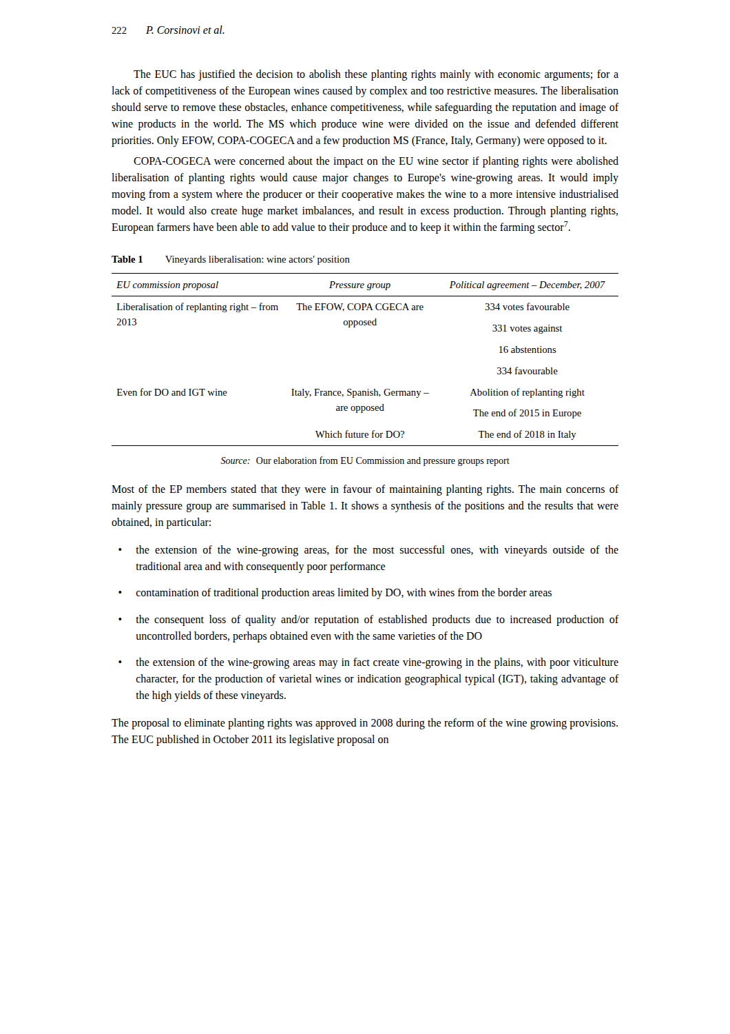222 P. Corsinovi et al.
The EUC has justified the decision to abolish these planting rights mainly with economic arguments; for a lack of competitiveness of the European wines caused by complex and too restrictive measures. The liberalisation should serve to remove these obstacles, enhance competitiveness, while safeguarding the reputation and image of wine products in the world. The MS which produce wine were divided on the issue and defended different priorities. Only EFOW, COPA-COGECA and a few production MS (France, Italy, Germany) were opposed to it.
COPA-COGECA were concerned about the impact on the EU wine sector if planting rights were abolished liberalisation of planting rights would cause major changes to Europe's wine-growing areas. It would imply moving from a system where the producer or their cooperative makes the wine to a more intensive industrialised model. It would also create huge market imbalances, and result in excess production. Through planting rights, European farmers have been able to add value to their produce and to keep it within the farming sector7.
Table 1 Vineyards liberalisation: wine actors' position
Source: Our elaboration from EU Commission and pressure groups report
| EU commission proposal | Pressure group | Political agreement – December, 2007 |
| --- | --- | --- |
| Liberalisation of replanting right – from 2013 | The EFOW, COPA CGECA are opposed | 334 votes favourable |
| 331 votes against |
| | | 16 abstentions |
| | | 334 favourable |
| Even for DO and IGT wine | Italy, France, Spanish, Germany – are opposed | Abolition of replanting right |
| The end of 2015 in Europe |
| | Which future for DO? | The end of 2018 in Italy |
Most of the EP members stated that they were in favour of maintaining planting rights. The main concerns of mainly pressure group are summarised in Table 1. It shows a synthesis of the positions and the results that were obtained, in particular:
the extension of the wine-growing areas, for the most successful ones, with vineyards outside of the traditional area and with consequently poor performance
contamination of traditional production areas limited by DO, with wines from the border areas
the consequent loss of quality and/or reputation of established products due to increased production of uncontrolled borders, perhaps obtained even with the same varieties of the DO
the extension of the wine-growing areas may in fact create vine-growing in the plains, with poor viticulture character, for the production of varietal wines or indication geographical typical (IGT), taking advantage of the high yields of these vineyards.
The proposal to eliminate planting rights was approved in 2008 during the reform of the wine growing provisions. The EUC published in October 2011 its legislative proposal on